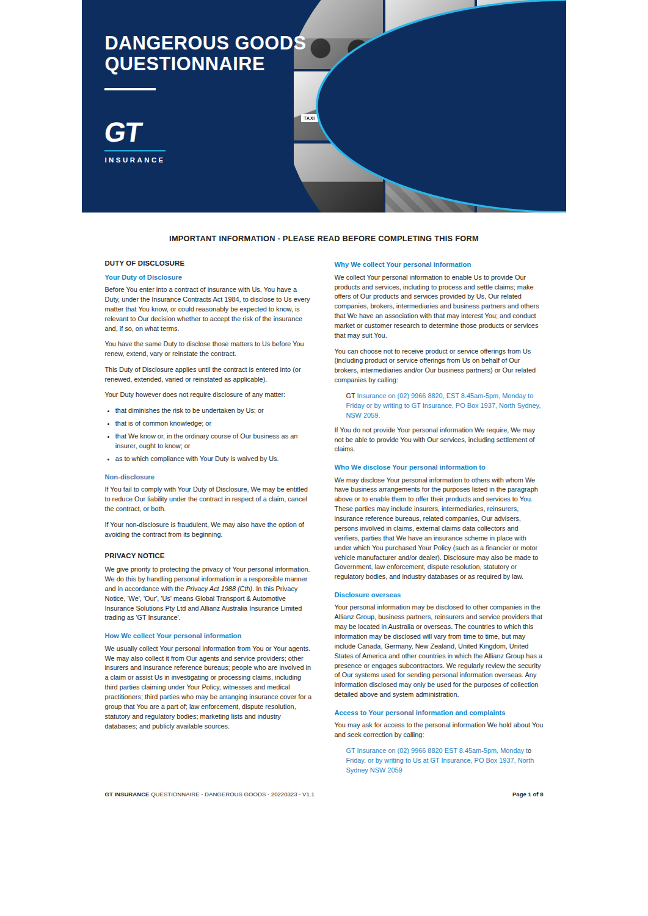TAXI
TAXI
Dangerous Goods
Questionnaire
GT
INSURANCE
IMPORTANT INFORMATION - PLEASE READ BEFORE COMPLETING THIS FORM
Duty of Disclosure
Your Duty of Disclosure
Before You enter into a contract of insurance with Us, You have a Duty, under the Insurance Contracts Act 1984, to disclose to Us every matter that You know, or could reasonably be expected to know, is relevant to Our decision whether to accept the risk of the insurance and, if so, on what terms.
You have the same Duty to disclose those matters to Us before You renew, extend, vary or reinstate the contract.
This Duty of Disclosure applies until the contract is entered into (or renewed, extended, varied or reinstated as applicable).
Your Duty however does not require disclosure of any matter:
that diminishes the risk to be undertaken by Us; or
that is of common knowledge; or
that We know or, in the ordinary course of Our business as an insurer, ought to know; or
as to which compliance with Your Duty is waived by Us.
Non-disclosure
If You fail to comply with Your Duty of Disclosure, We may be entitled to reduce Our liability under the contract in respect of a claim, cancel the contract, or both.
If Your non-disclosure is fraudulent, We may also have the option of avoiding the contract from its beginning.
Privacy Notice
We give priority to protecting the privacy of Your personal information. We do this by handling personal information in a responsible manner and in accordance with the Privacy Act 1988 (Cth). In this Privacy Notice, 'We', 'Our', 'Us' means Global Transport & Automotive Insurance Solutions Pty Ltd and Allianz Australia Insurance Limited trading as 'GT Insurance'.
How We collect Your personal information
We usually collect Your personal information from You or Your agents. We may also collect it from Our agents and service providers; other insurers and insurance reference bureaus; people who are involved in a claim or assist Us in investigating or processing claims, including third parties claiming under Your Policy, witnesses and medical practitioners; third parties who may be arranging insurance cover for a group that You are a part of; law enforcement, dispute resolution, statutory and regulatory bodies; marketing lists and industry databases; and publicly available sources.
Why We collect Your personal information
We collect Your personal information to enable Us to provide Our products and services, including to process and settle claims; make offers of Our products and services provided by Us, Our related companies, brokers, intermediaries and business partners and others that We have an association with that may interest You; and conduct market or customer research to determine those products or services that may suit You.
You can choose not to receive product or service offerings from Us (including product or service offerings from Us on behalf of Our brokers, intermediaries and/or Our business partners) or Our related companies by calling:
GT Insurance on (02) 9966 8820, EST 8.45am-5pm, Monday to Friday or by writing to GT Insurance, PO Box 1937, North Sydney, NSW 2059.
If You do not provide Your personal information We require, We may not be able to provide You with Our services, including settlement of claims.
Who We disclose Your personal information to
We may disclose Your personal information to others with whom We have business arrangements for the purposes listed in the paragraph above or to enable them to offer their products and services to You. These parties may include insurers, intermediaries, reinsurers, insurance reference bureaus, related companies, Our advisers, persons involved in claims, external claims data collectors and verifiers, parties that We have an insurance scheme in place with under which You purchased Your Policy (such as a financier or motor vehicle manufacturer and/or dealer). Disclosure may also be made to Government, law enforcement, dispute resolution, statutory or regulatory bodies, and industry databases or as required by law.
Disclosure overseas
Your personal information may be disclosed to other companies in the Allianz Group, business partners, reinsurers and service providers that may be located in Australia or overseas. The countries to which this information may be disclosed will vary from time to time, but may include Canada, Germany, New Zealand, United Kingdom, United States of America and other countries in which the Allianz Group has a presence or engages subcontractors. We regularly review the security of Our systems used for sending personal information overseas. Any information disclosed may only be used for the purposes of collection detailed above and system administration.
Access to Your personal information and complaints
You may ask for access to the personal information We hold about You and seek correction by calling:
GT Insurance on (02) 9966 8820 EST 8.45am-5pm, Monday to Friday, or by writing to Us at GT Insurance, PO Box 1937, North Sydney NSW 2059
GT INSURANCE QUESTIONNAIRE - DANGEROUS GOODS - 20220323 - V1.1
Page 1 of 8